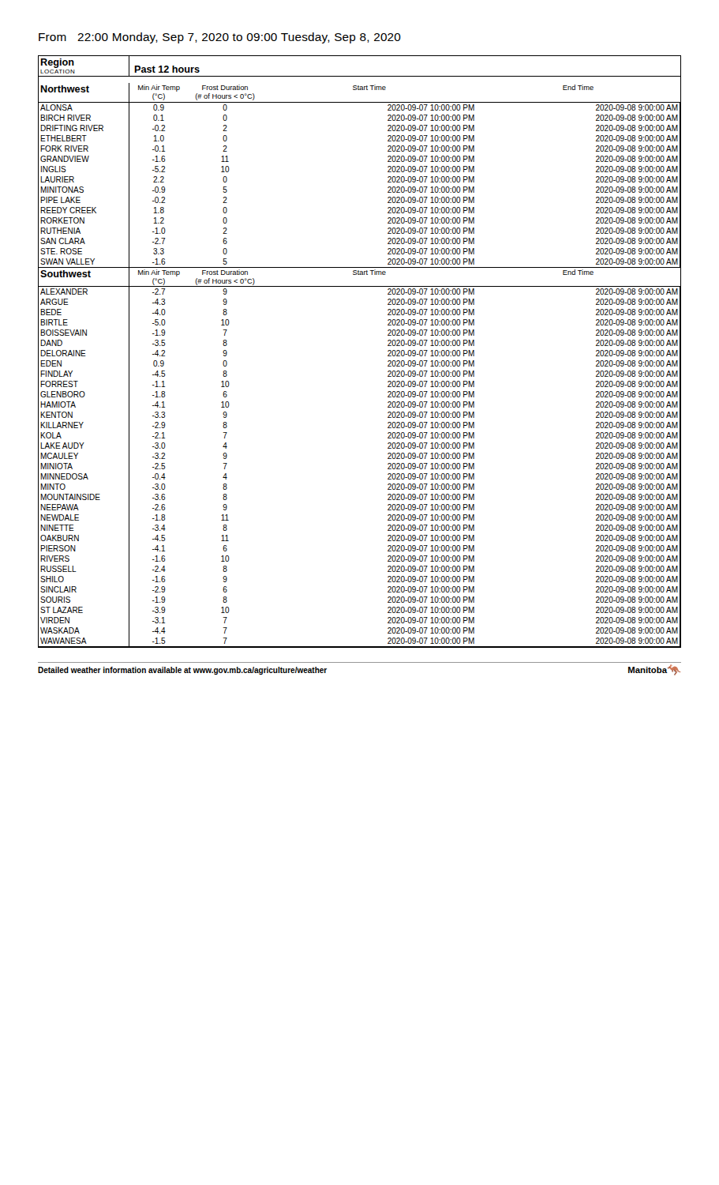From 22:00 Monday, Sep 7, 2020 to 09:00 Tuesday, Sep 8, 2020
| Region LOCATION | Past 12 hours |
| Northwest | Min Air Temp (°C) | Frost Duration (# of Hours < 0°C) | Start Time | End Time |
| ALONSA | 0.9 | 0 | 2020-09-07 10:00:00 PM | 2020-09-08 9:00:00 AM |
| BIRCH RIVER | 0.1 | 0 | 2020-09-07 10:00:00 PM | 2020-09-08 9:00:00 AM |
| DRIFTING RIVER | -0.2 | 2 | 2020-09-07 10:00:00 PM | 2020-09-08 9:00:00 AM |
| ETHELBERT | 1.0 | 0 | 2020-09-07 10:00:00 PM | 2020-09-08 9:00:00 AM |
| FORK RIVER | -0.1 | 2 | 2020-09-07 10:00:00 PM | 2020-09-08 9:00:00 AM |
| GRANDVIEW | -1.6 | 11 | 2020-09-07 10:00:00 PM | 2020-09-08 9:00:00 AM |
| INGLIS | -5.2 | 10 | 2020-09-07 10:00:00 PM | 2020-09-08 9:00:00 AM |
| LAURIER | 2.2 | 0 | 2020-09-07 10:00:00 PM | 2020-09-08 9:00:00 AM |
| MINITONAS | -0.9 | 5 | 2020-09-07 10:00:00 PM | 2020-09-08 9:00:00 AM |
| PIPE LAKE | -0.2 | 2 | 2020-09-07 10:00:00 PM | 2020-09-08 9:00:00 AM |
| REEDY CREEK | 1.8 | 0 | 2020-09-07 10:00:00 PM | 2020-09-08 9:00:00 AM |
| RORKETON | 1.2 | 0 | 2020-09-07 10:00:00 PM | 2020-09-08 9:00:00 AM |
| RUTHENIA | -1.0 | 2 | 2020-09-07 10:00:00 PM | 2020-09-08 9:00:00 AM |
| SAN CLARA | -2.7 | 6 | 2020-09-07 10:00:00 PM | 2020-09-08 9:00:00 AM |
| STE. ROSE | 3.3 | 0 | 2020-09-07 10:00:00 PM | 2020-09-08 9:00:00 AM |
| SWAN VALLEY | -1.6 | 5 | 2020-09-07 10:00:00 PM | 2020-09-08 9:00:00 AM |
| Southwest | Min Air Temp (°C) | Frost Duration (# of Hours < 0°C) | Start Time | End Time |
| ALEXANDER | -2.7 | 9 | 2020-09-07 10:00:00 PM | 2020-09-08 9:00:00 AM |
| ARGUE | -4.3 | 9 | 2020-09-07 10:00:00 PM | 2020-09-08 9:00:00 AM |
| BEDE | -4.0 | 8 | 2020-09-07 10:00:00 PM | 2020-09-08 9:00:00 AM |
| BIRTLE | -5.0 | 10 | 2020-09-07 10:00:00 PM | 2020-09-08 9:00:00 AM |
| BOISSEVAIN | -1.9 | 7 | 2020-09-07 10:00:00 PM | 2020-09-08 9:00:00 AM |
| DAND | -3.5 | 8 | 2020-09-07 10:00:00 PM | 2020-09-08 9:00:00 AM |
| DELORAINE | -4.2 | 9 | 2020-09-07 10:00:00 PM | 2020-09-08 9:00:00 AM |
| EDEN | 0.9 | 0 | 2020-09-07 10:00:00 PM | 2020-09-08 9:00:00 AM |
| FINDLAY | -4.5 | 8 | 2020-09-07 10:00:00 PM | 2020-09-08 9:00:00 AM |
| FORREST | -1.1 | 10 | 2020-09-07 10:00:00 PM | 2020-09-08 9:00:00 AM |
| GLENBORO | -1.8 | 6 | 2020-09-07 10:00:00 PM | 2020-09-08 9:00:00 AM |
| HAMIOTA | -4.1 | 10 | 2020-09-07 10:00:00 PM | 2020-09-08 9:00:00 AM |
| KENTON | -3.3 | 9 | 2020-09-07 10:00:00 PM | 2020-09-08 9:00:00 AM |
| KILLARNEY | -2.9 | 8 | 2020-09-07 10:00:00 PM | 2020-09-08 9:00:00 AM |
| KOLA | -2.1 | 7 | 2020-09-07 10:00:00 PM | 2020-09-08 9:00:00 AM |
| LAKE AUDY | -3.0 | 4 | 2020-09-07 10:00:00 PM | 2020-09-08 9:00:00 AM |
| MCAULEY | -3.2 | 9 | 2020-09-07 10:00:00 PM | 2020-09-08 9:00:00 AM |
| MINIOTA | -2.5 | 7 | 2020-09-07 10:00:00 PM | 2020-09-08 9:00:00 AM |
| MINNEDOSA | -0.4 | 4 | 2020-09-07 10:00:00 PM | 2020-09-08 9:00:00 AM |
| MINTO | -3.0 | 8 | 2020-09-07 10:00:00 PM | 2020-09-08 9:00:00 AM |
| MOUNTAINSIDE | -3.6 | 8 | 2020-09-07 10:00:00 PM | 2020-09-08 9:00:00 AM |
| NEEPAWA | -2.6 | 9 | 2020-09-07 10:00:00 PM | 2020-09-08 9:00:00 AM |
| NEWDALE | -1.8 | 11 | 2020-09-07 10:00:00 PM | 2020-09-08 9:00:00 AM |
| NINETTE | -3.4 | 8 | 2020-09-07 10:00:00 PM | 2020-09-08 9:00:00 AM |
| OAKBURN | -4.5 | 11 | 2020-09-07 10:00:00 PM | 2020-09-08 9:00:00 AM |
| PIERSON | -4.1 | 6 | 2020-09-07 10:00:00 PM | 2020-09-08 9:00:00 AM |
| RIVERS | -1.6 | 10 | 2020-09-07 10:00:00 PM | 2020-09-08 9:00:00 AM |
| RUSSELL | -2.4 | 8 | 2020-09-07 10:00:00 PM | 2020-09-08 9:00:00 AM |
| SHILO | -1.6 | 9 | 2020-09-07 10:00:00 PM | 2020-09-08 9:00:00 AM |
| SINCLAIR | -2.9 | 6 | 2020-09-07 10:00:00 PM | 2020-09-08 9:00:00 AM |
| SOURIS | -1.9 | 8 | 2020-09-07 10:00:00 PM | 2020-09-08 9:00:00 AM |
| ST LAZARE | -3.9 | 10 | 2020-09-07 10:00:00 PM | 2020-09-08 9:00:00 AM |
| VIRDEN | -3.1 | 7 | 2020-09-07 10:00:00 PM | 2020-09-08 9:00:00 AM |
| WASKADA | -4.4 | 7 | 2020-09-07 10:00:00 PM | 2020-09-08 9:00:00 AM |
| WAWANESA | -1.5 | 7 | 2020-09-07 10:00:00 PM | 2020-09-08 9:00:00 AM |
Detailed weather information available at www.gov.mb.ca/agriculture/weather Manitoba🦘